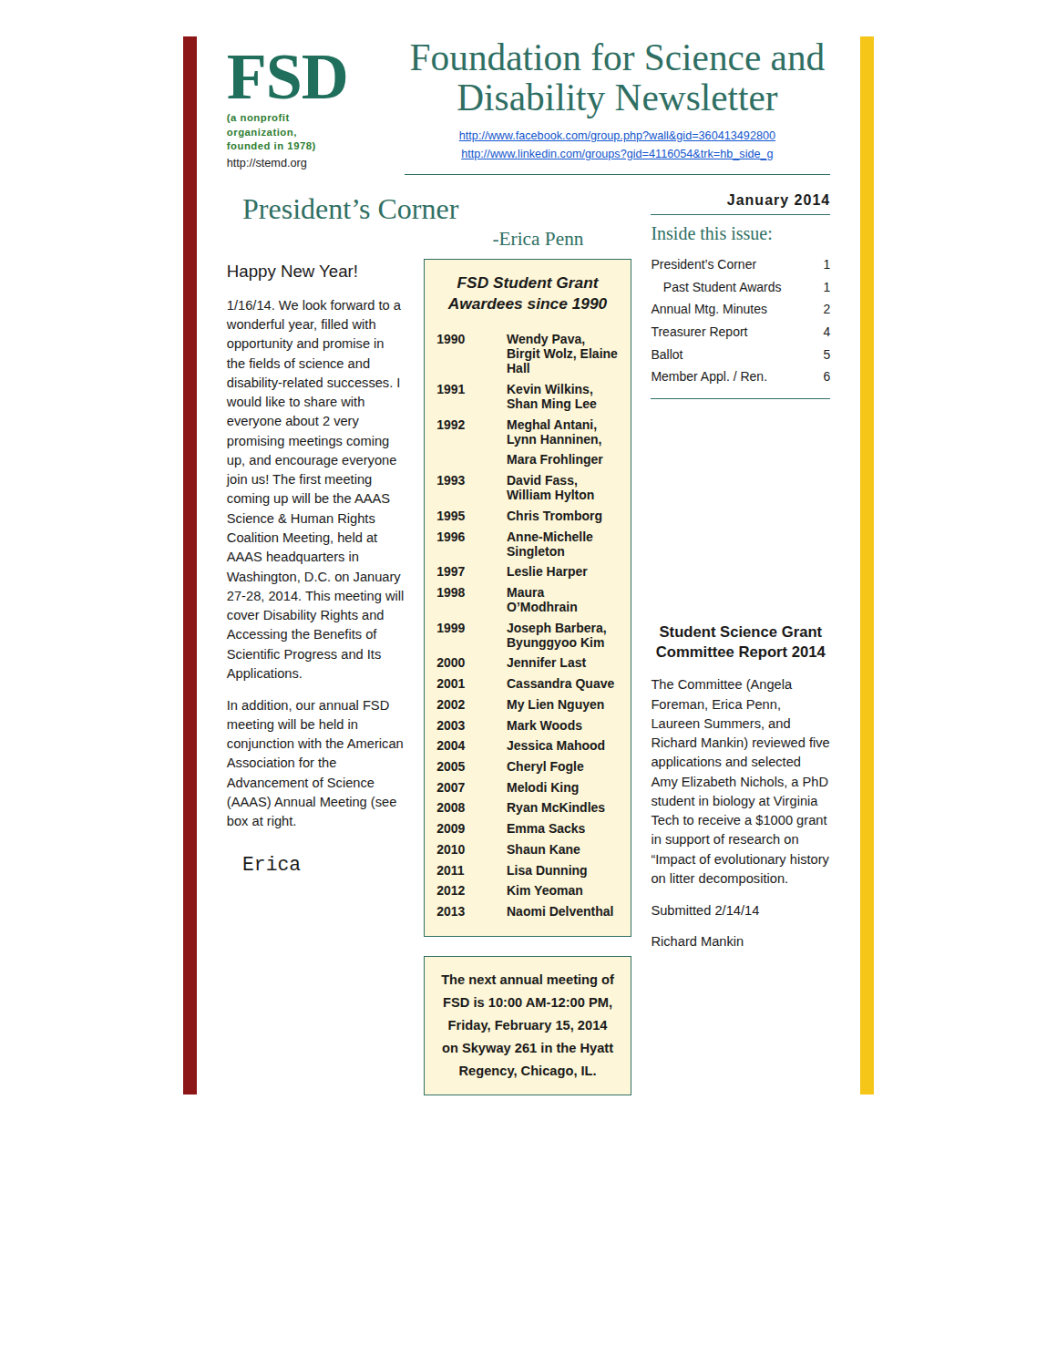FSD
(a nonprofit
organization,
founded in 1978)
http://stemd.org
Foundation for Science and Disability Newsletter
http://www.facebook.com/group.php?wall&gid=360413492800
http://www.linkedin.com/groups?gid=4116054&trk=hb_side_g
President’s Corner
-Erica Penn
Happy New Year!
1/16/14. We look forward to a wonderful year, filled with opportunity and promise in the fields of science and disability-related successes. I would like to share with everyone about 2 very promising meetings coming up, and encourage everyone join us! The first meeting coming up will be the AAAS Science & Human Rights Coalition Meeting, held at AAAS headquarters in Washington, D.C. on January 27-28, 2014. This meeting will cover Disability Rights and Accessing the Benefits of Scientific Progress and Its Applications.
In addition, our annual FSD meeting will be held in conjunction with the American Association for the Advancement of Science (AAAS) Annual Meeting (see box at right.
Erica
FSD Student Grant Awardees since 1990
| 1990 | Wendy Pava, Birgit Wolz, Elaine Hall |
| 1991 | Kevin Wilkins, Shan Ming Lee |
| 1992 | Meghal Antani, Lynn Hanninen, |
| | Mara Frohlinger |
| 1993 | David Fass, William Hylton |
| 1995 | Chris Tromborg |
| 1996 | Anne-Michelle Singleton |
| 1997 | Leslie Harper |
| 1998 | Maura O’Modhrain |
| 1999 | Joseph Barbera, Byunggyoo Kim |
| 2000 | Jennifer Last |
| 2001 | Cassandra Quave |
| 2002 | My Lien Nguyen |
| 2003 | Mark Woods |
| 2004 | Jessica Mahood |
| 2005 | Cheryl Fogle |
| 2007 | Melodi King |
| 2008 | Ryan McKindles |
| 2009 | Emma Sacks |
| 2010 | Shaun Kane |
| 2011 | Lisa Dunning |
| 2012 | Kim Yeoman |
| 2013 | Naomi Delventhal |
The next annual meeting of FSD is 10:00 AM-12:00 PM, Friday, February 15, 2014 on Skyway 261 in the Hyatt Regency, Chicago, IL.
January 2014
Inside this issue:
| President’s Corner | 1 |
| Past Student Awards | 1 |
| Annual Mtg. Minutes | 2 |
| Treasurer Report | 4 |
| Ballot | 5 |
| Member Appl. / Ren. | 6 |
Student Science Grant Committee Report 2014
The Committee (Angela Foreman, Erica Penn, Laureen Summers, and Richard Mankin) reviewed five applications and selected Amy Elizabeth Nichols, a PhD student in biology at Virginia Tech to receive a $1000 grant in support of research on “Impact of evolutionary history on litter decomposition.
Submitted 2/14/14
Richard Mankin